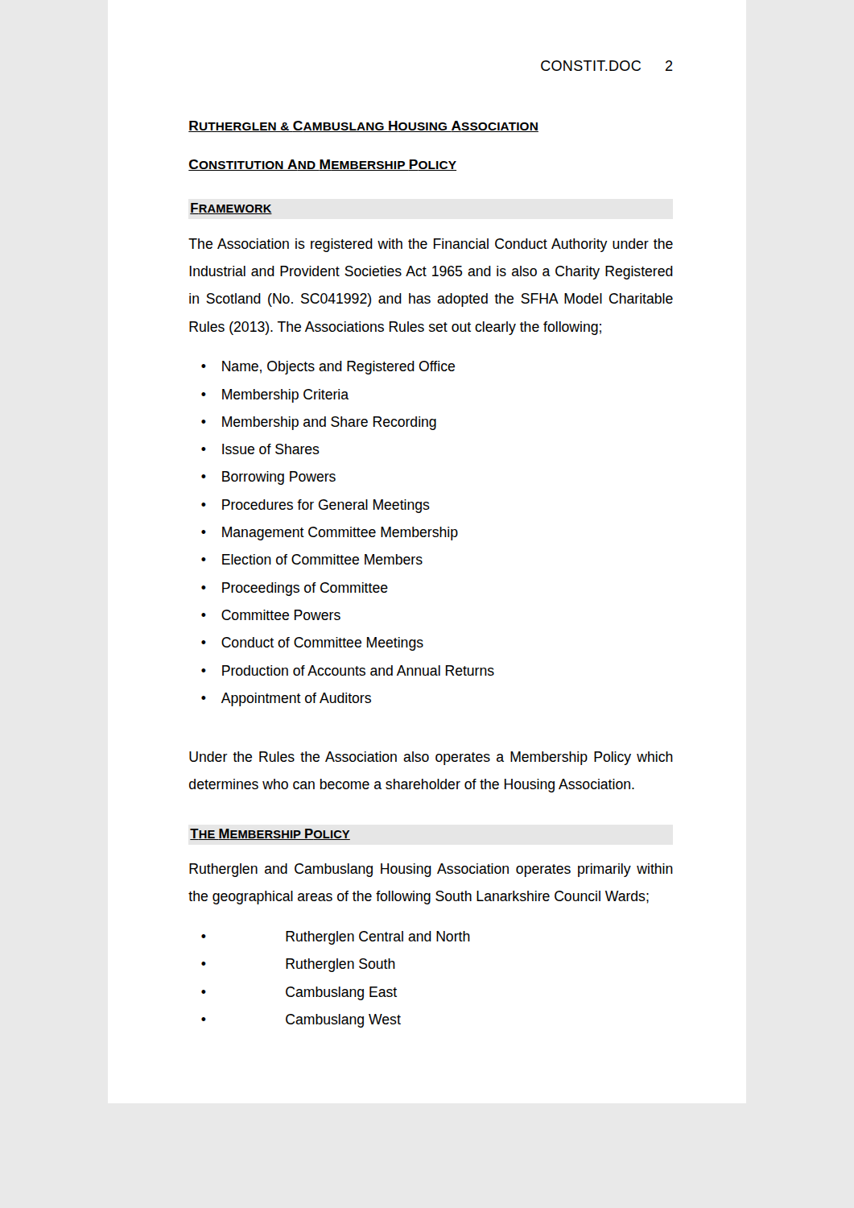CONSTIT.DOC2
RUTHERGLEN & CAMBUSLANG HOUSING ASSOCIATION
CONSTITUTION AND MEMBERSHIP POLICY
FRAMEWORK
The Association is registered with the Financial Conduct Authority under the Industrial and Provident Societies Act 1965 and is also a Charity Registered in Scotland (No. SC041992) and has adopted the SFHA Model Charitable Rules (2013). The Associations Rules set out clearly the following;
Name, Objects and Registered Office
Membership Criteria
Membership and Share Recording
Issue of Shares
Borrowing Powers
Procedures for General Meetings
Management Committee Membership
Election of Committee Members
Proceedings of Committee
Committee Powers
Conduct of Committee Meetings
Production of Accounts and Annual Returns
Appointment of Auditors
Under the Rules the Association also operates a Membership Policy which determines who can become a shareholder of the Housing Association.
THE MEMBERSHIP POLICY
Rutherglen and Cambuslang Housing Association operates primarily within the geographical areas of the following South Lanarkshire Council Wards;
Rutherglen Central and North
Rutherglen South
Cambuslang East
Cambuslang West